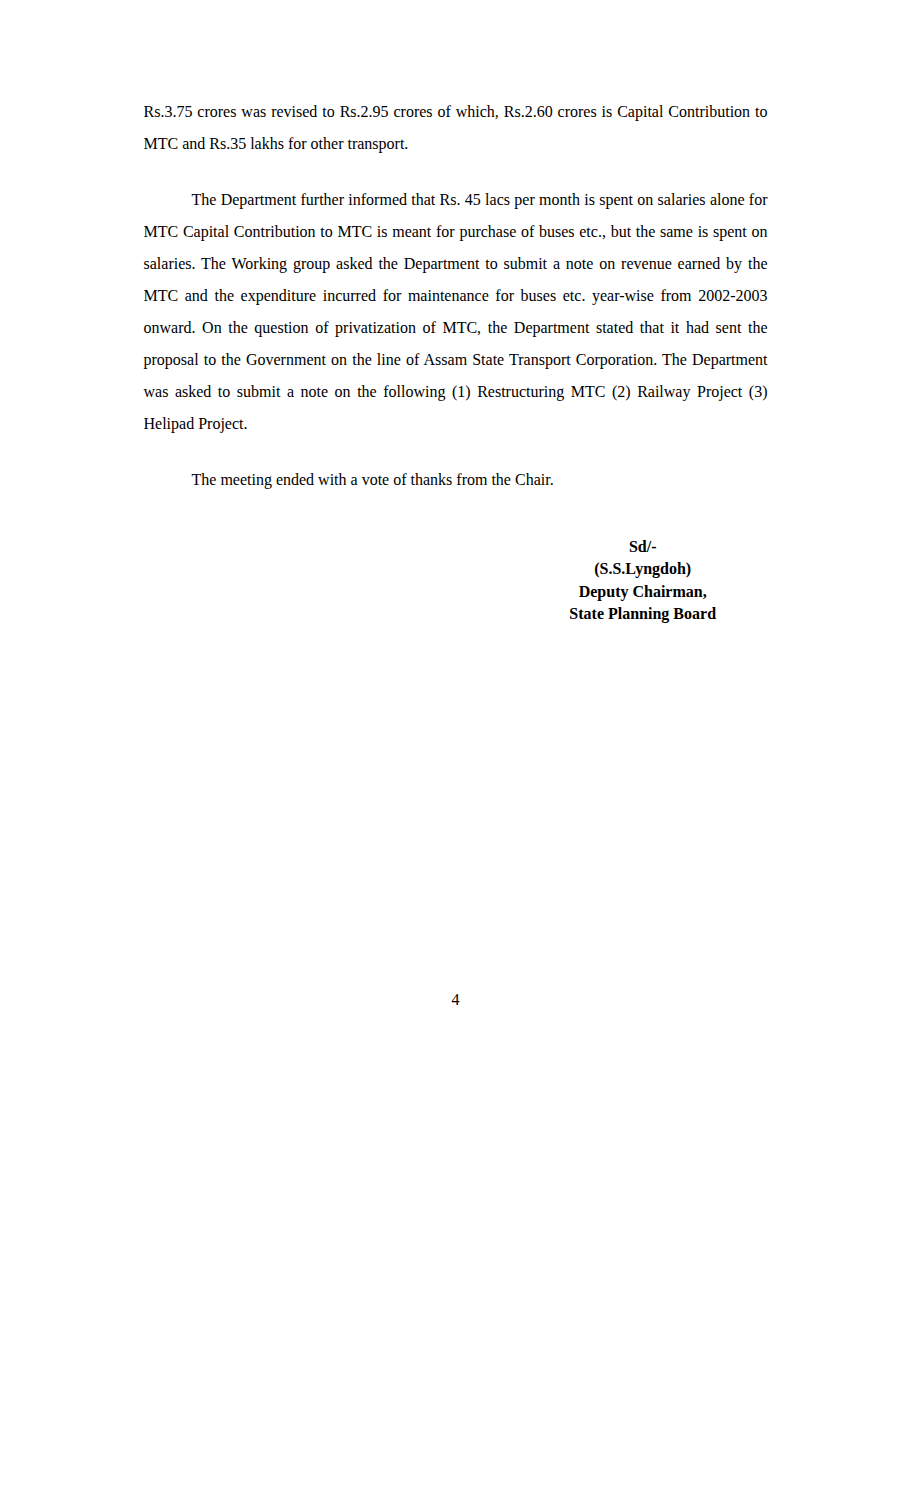Rs.3.75 crores was revised to Rs.2.95 crores of which, Rs.2.60 crores is Capital Contribution to MTC and Rs.35 lakhs for other transport.
The Department further informed that Rs. 45 lacs per month is spent on salaries alone for MTC Capital Contribution to MTC is meant for purchase of buses etc., but the same is spent on salaries. The Working group asked the Department to submit a note on revenue earned by the MTC and the expenditure incurred for maintenance for buses etc. year-wise from 2002-2003 onward. On the question of privatization of MTC, the Department stated that it had sent the proposal to the Government on the line of Assam State Transport Corporation. The Department was asked to submit a note on the following (1) Restructuring MTC (2) Railway Project (3) Helipad Project.
The meeting ended with a vote of thanks from the Chair.
Sd/-
(S.S.Lyngdoh)
Deputy Chairman,
State Planning Board
4